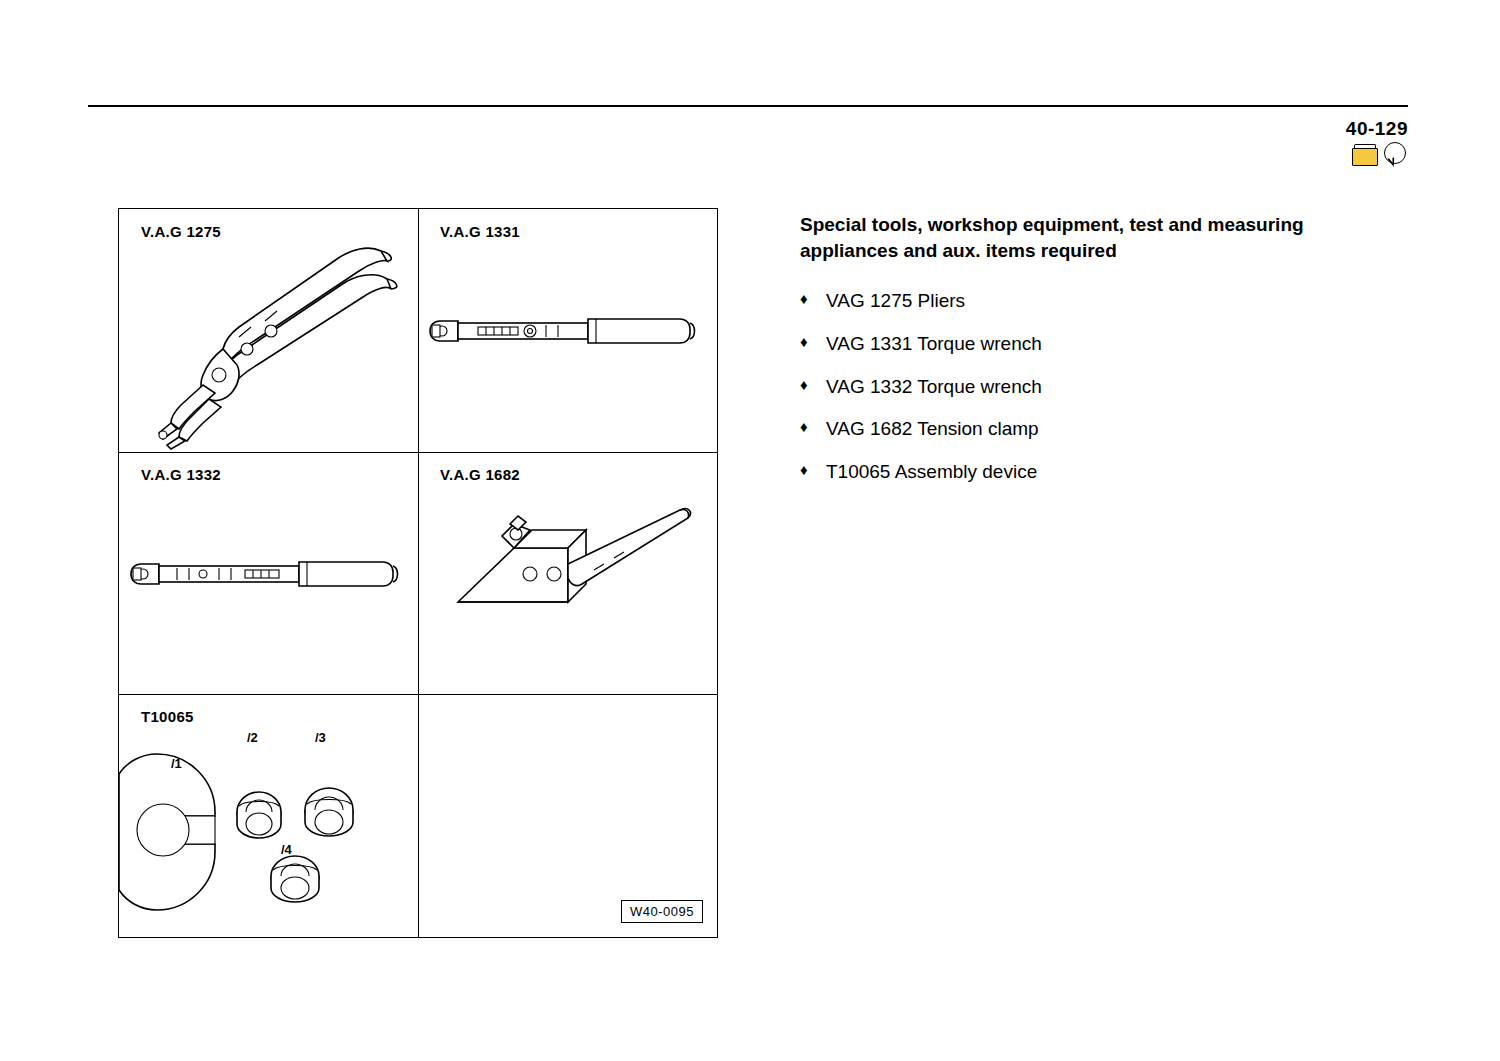40-129
V.A.G 1275
V.A.G 1331
V.A.G 1332
V.A.G 1682
T10065
/1
/2
/3
/4
W40-0095
Special tools, workshop equipment, test and measuring appliances and aux. items required
VAG 1275 Pliers
VAG 1331 Torque wrench
VAG 1332 Torque wrench
VAG 1682 Tension clamp
T10065 Assembly device